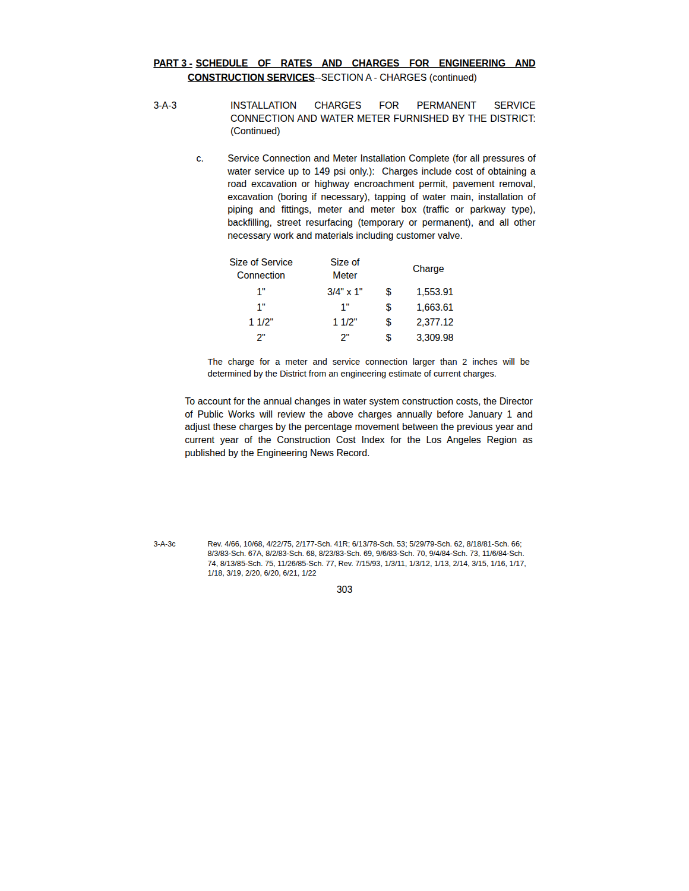PART 3 - SCHEDULE OF RATES AND CHARGES FOR ENGINEERING AND
CONSTRUCTION SERVICES--SECTION A - CHARGES (continued)
3-A-3
INSTALLATION CHARGES FOR PERMANENT SERVICE CONNECTION AND WATER METER FURNISHED BY THE DISTRICT: (Continued)
c.
Service Connection and Meter Installation Complete (for all pressures of water service up to 149 psi only.): Charges include cost of obtaining a road excavation or highway encroachment permit, pavement removal, excavation (boring if necessary), tapping of water main, installation of piping and fittings, meter and meter box (traffic or parkway type), backfilling, street resurfacing (temporary or permanent), and all other necessary work and materials including customer valve.
| Size of Service Connection | Size of Meter | Charge |
| --- | --- | --- |
| 1" | 3/4" x 1" | $ | 1,553.91 |
| 1" | 1" | $ | 1,663.61 |
| 1 1/2" | 1 1/2" | $ | 2,377.12 |
| 2" | 2" | $ | 3,309.98 |
The charge for a meter and service connection larger than 2 inches will be determined by the District from an engineering estimate of current charges.
To account for the annual changes in water system construction costs, the Director of Public Works will review the above charges annually before January 1 and adjust these charges by the percentage movement between the previous year and current year of the Construction Cost Index for the Los Angeles Region as published by the Engineering News Record.
3-A-3c
Rev. 4/66, 10/68, 4/22/75, 2/177-Sch. 41R; 6/13/78-Sch. 53; 5/29/79-Sch. 62, 8/18/81-Sch. 66; 8/3/83-Sch. 67A, 8/2/83-Sch. 68, 8/23/83-Sch. 69, 9/6/83-Sch. 70, 9/4/84-Sch. 73, 11/6/84-Sch. 74, 8/13/85-Sch. 75, 11/26/85-Sch. 77, Rev. 7/15/93, 1/3/11, 1/3/12, 1/13, 2/14, 3/15, 1/16, 1/17, 1/18, 3/19, 2/20, 6/20, 6/21, 1/22
303